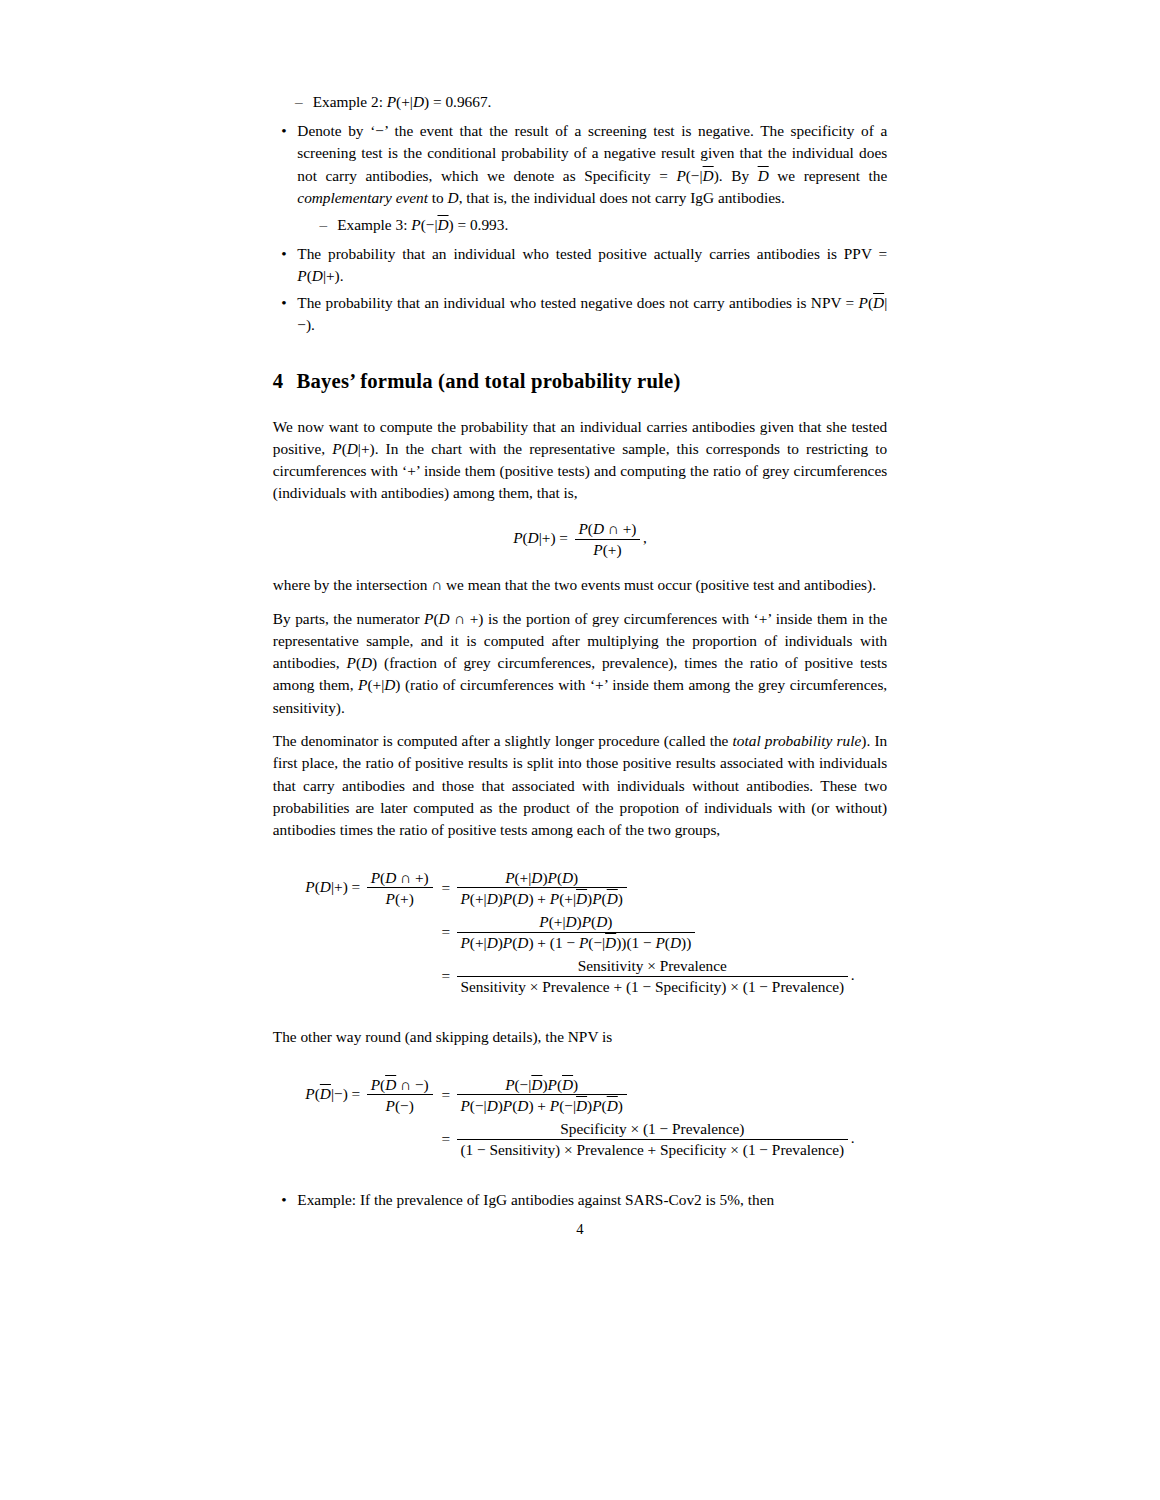Example 2: P(+|D) = 0.9667.
Denote by ‘−’ the event that the result of a screening test is negative. The specificity of a screening test is the conditional probability of a negative result given that the individual does not carry antibodies, which we denote as Specificity = P(−|D). By D we represent the complementary event to D, that is, the individual does not carry IgG antibodies.
Example 3: P(−|D) = 0.993.
The probability that an individual who tested positive actually carries antibodies is PPV = P(D|+).
The probability that an individual who tested negative does not carry antibodies is NPV = P(D|−).
4 Bayes’ formula (and total probability rule)
We now want to compute the probability that an individual carries antibodies given that she tested positive, P(D|+). In the chart with the representative sample, this corresponds to restricting to circumferences with ‘+’ inside them (positive tests) and computing the ratio of grey circumferences (individuals with antibodies) among them, that is,
P(D|+) = P(D ∩ +) P(+) ,
where by the intersection ∩ we mean that the two events must occur (positive test and antibodies).
By parts, the numerator P(D ∩ +) is the portion of grey circumferences with ‘+’ inside them in the representative sample, and it is computed after multiplying the proportion of individuals with antibodies, P(D) (fraction of grey circumferences, prevalence), times the ratio of positive tests among them, P(+|D) (ratio of circumferences with ‘+’ inside them among the grey circumferences, sensitivity).
The denominator is computed after a slightly longer procedure (called the total probability rule). In first place, the ratio of positive results is split into those positive results associated with individuals that carry antibodies and those that associated with individuals without antibodies. These two probabilities are later computed as the product of the propotion of individuals with (or without) antibodies times the ratio of positive tests among each of the two groups,
| P ( D /+) = P ( D ∩ +) P (+) | = | P (+/ D ) P ( D ) P (+/ D ) P ( D ) + P (+/ D ) P ( D ) |
| | = | P (+/ D ) P ( D ) P (+/ D ) P ( D ) + (1 − P (−/ D ))(1 − P ( D )) |
| | = | Sensitivity × Prevalence Sensitivity × Prevalence + (1 − Specificity) × (1 − Prevalence) . |
The other way round (and skipping details), the NPV is
| P ( D /−) = P ( D ∩ −) P (−) | = | P (−/ D ) P ( D ) P (−/ D ) P ( D ) + P (−/ D ) P ( D ) |
| | = | Specificity × (1 − Prevalence) (1 − Sensitivity) × Prevalence + Specificity × (1 − Prevalence) . |
Example: If the prevalence of IgG antibodies against SARS-Cov2 is 5%, then
4